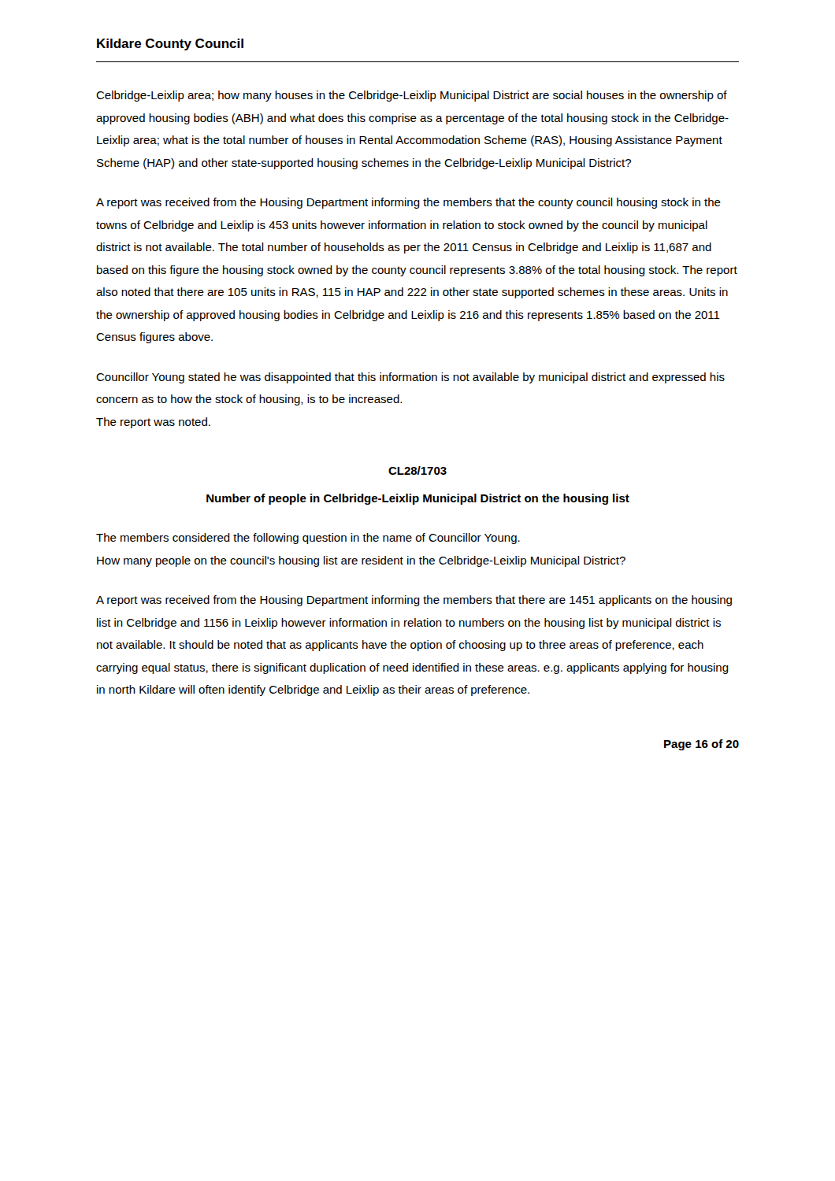Kildare County Council
Celbridge-Leixlip area; how many houses in the Celbridge-Leixlip Municipal District are social houses in the ownership of approved housing bodies (ABH) and what does this comprise as a percentage of the total housing stock in the Celbridge-Leixlip area; what is the total number of houses in Rental Accommodation Scheme (RAS), Housing Assistance Payment Scheme (HAP) and other state-supported housing schemes in the Celbridge-Leixlip Municipal District?
A report was received from the Housing Department informing the members that the county council housing stock in the towns of Celbridge and Leixlip is 453 units however information in relation to stock owned by the council by municipal district is not available. The total number of households as per the 2011 Census in Celbridge and Leixlip is 11,687 and based on this figure the housing stock owned by the county council represents 3.88% of the total housing stock. The report also noted that there are 105 units in RAS, 115 in HAP and 222 in other state supported schemes in these areas. Units in the ownership of approved housing bodies in Celbridge and Leixlip is 216 and this represents 1.85% based on the 2011 Census figures above.
Councillor Young stated he was disappointed that this information is not available by municipal district and expressed his concern as to how the stock of housing, is to be increased.
The report was noted.
CL28/1703
Number of people in Celbridge-Leixlip Municipal District on the housing list
The members considered the following question in the name of Councillor Young.
How many people on the council's housing list are resident in the Celbridge-Leixlip Municipal District?
A report was received from the Housing Department informing the members that there are 1451 applicants on the housing list in Celbridge and 1156 in Leixlip however information in relation to numbers on the housing list by municipal district is not available. It should be noted that as applicants have the option of choosing up to three areas of preference, each carrying equal status, there is significant duplication of need identified in these areas. e.g. applicants applying for housing in north Kildare will often identify Celbridge and Leixlip as their areas of preference.
Page 16 of 20